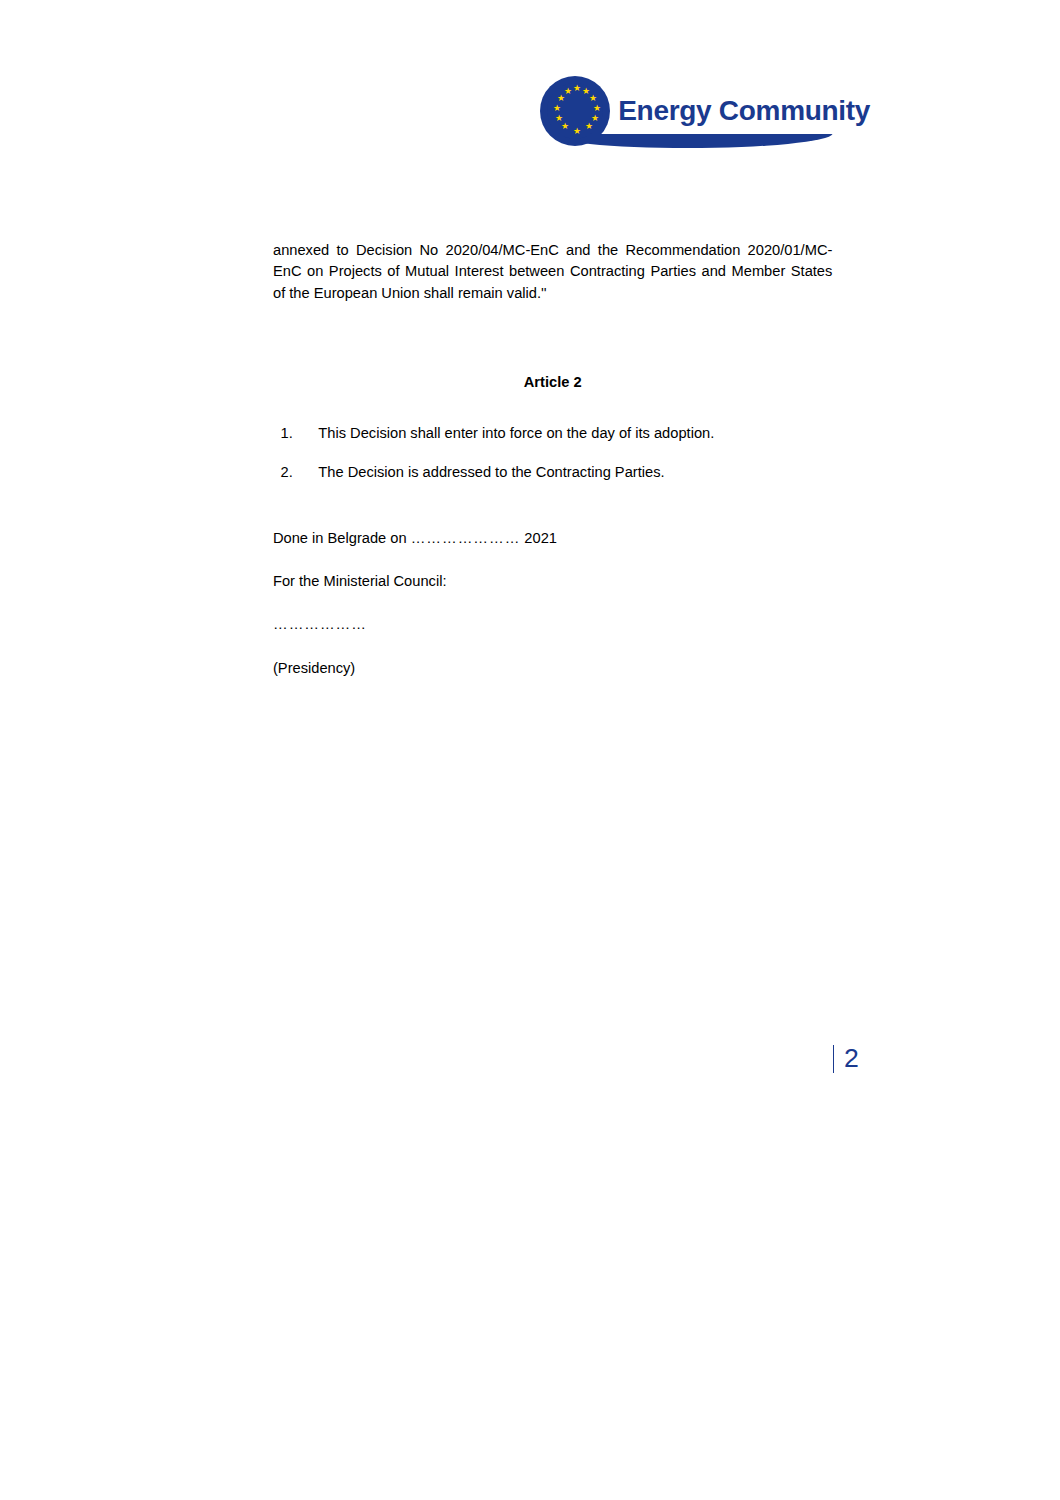★ ★ ★ ★ ★ ★ ★ ★ ★ ★ ★ ★
Energy Community
annexed to Decision No 2020/04/MC-EnC and the Recommendation 2020/01/MC-EnC on Projects of Mutual Interest between Contracting Parties and Member States of the European Union shall remain valid.''
Article 2
This Decision shall enter into force on the day of its adoption.
The Decision is addressed to the Contracting Parties.
Done in Belgrade on ………………… 2021
For the Ministerial Council:
………………
(Presidency)
2